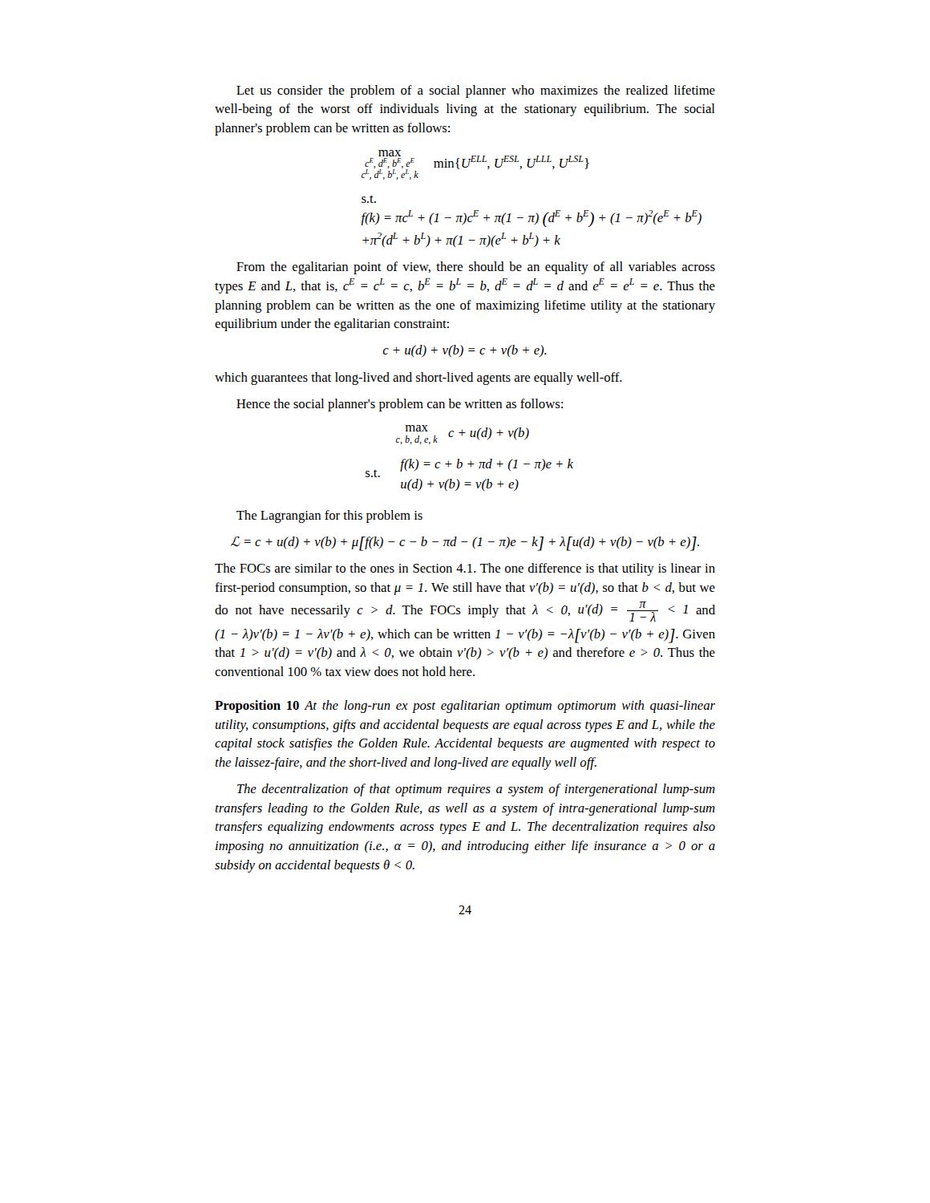Let us consider the problem of a social planner who maximizes the realized lifetime well-being of the worst off individuals living at the stationary equilibrium. The social planner's problem can be written as follows:
max cE, dE, bE, eE cL, dL, bL, eL, k min{UELL, UESL, ULLL, ULSL}
s.t. f(k) = πcL + (1 − π)cE + π(1 − π) (dE + bE) + (1 − π)2(eE + bE)
+π2(dL + bL) + π(1 − π)(eL + bL) + k
From the egalitarian point of view, there should be an equality of all variables across types E and L, that is, cE = cL = c, bE = bL = b, dE = dL = d and eE = eL = e. Thus the planning problem can be written as the one of maximizing lifetime utility at the stationary equilibrium under the egalitarian constraint:
c + u(d) + v(b) = c + v(b + e).
which guarantees that long-lived and short-lived agents are equally well-off.
Hence the social planner's problem can be written as follows:
max c, b, d, e, k c + u(d) + v(b)
s.t. f(k) = c + b + πd + (1 − π)e + k u(d) + v(b) = v(b + e)
The Lagrangian for this problem is
ℒ = c + u(d) + v(b) + μ[f(k) − c − b − πd − (1 − π)e − k] + λ[u(d) + v(b) − v(b + e)].
The FOCs are similar to the ones in Section 4.1. The one difference is that utility is linear in first-period consumption, so that μ = 1. We still have that v′(b) = u′(d), so that b < d, but we do not have necessarily c > d. The FOCs imply that λ < 0, u′(d) = π 1 − λ < 1 and (1 − λ)v′(b) = 1 − λv′(b + e), which can be written 1 − v′(b) = −λ[v′(b) − v′(b + e)]. Given that 1 > u′(d) = v′(b) and λ < 0, we obtain v′(b) > v′(b + e) and therefore e > 0. Thus the conventional 100 % tax view does not hold here.
Proposition 10 At the long-run ex post egalitarian optimum optimorum with quasi-linear utility, consumptions, gifts and accidental bequests are equal across types E and L, while the capital stock satisfies the Golden Rule. Accidental bequests are augmented with respect to the laissez-faire, and the short-lived and long-lived are equally well off.
The decentralization of that optimum requires a system of intergenerational lump-sum transfers leading to the Golden Rule, as well as a system of intra-generational lump-sum transfers equalizing endowments across types E and L. The decentralization requires also imposing no annuitization (i.e., α = 0), and introducing either life insurance a > 0 or a subsidy on accidental bequests θ < 0.
24